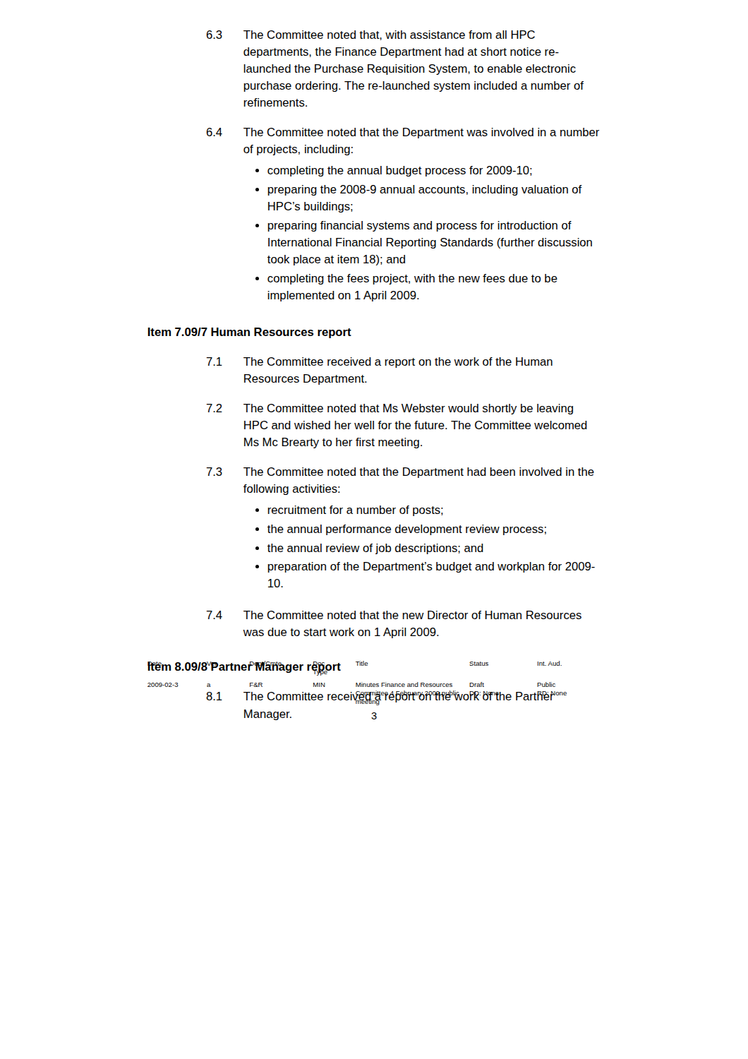6.3
The Committee noted that, with assistance from all HPC departments, the Finance Department had at short notice re-launched the Purchase Requisition System, to enable electronic purchase ordering. The re-launched system included a number of refinements.
6.4
The Committee noted that the Department was involved in a number of projects, including:
completing the annual budget process for 2009-10;
preparing the 2008-9 annual accounts, including valuation of HPC’s buildings;
preparing financial systems and process for introduction of International Financial Reporting Standards (further discussion took place at item 18); and
completing the fees project, with the new fees due to be implemented on 1 April 2009.
Item 7.09/7 Human Resources report
7.1
The Committee received a report on the work of the Human Resources Department.
7.2
The Committee noted that Ms Webster would shortly be leaving HPC and wished her well for the future. The Committee welcomed Ms Mc Brearty to her first meeting.
7.3
The Committee noted that the Department had been involved in the following activities:
recruitment for a number of posts;
the annual performance development review process;
the annual review of job descriptions; and
preparation of the Department’s budget and workplan for 2009-10.
7.4
The Committee noted that the new Director of Human Resources was due to start work on 1 April 2009.
Item 8.09/8 Partner Manager report
8.1
The Committee received a report on the work of the Partner Manager.
| Date | Ver. | Dept/Cmte | Doc Type | Title | Status | Int. Aud. |
| 2009-02-3 | a | F&R | MIN | Minutes Finance and Resources Committee 4 February 2009 public meeting | Draft DD: None | Public RD: None |
3